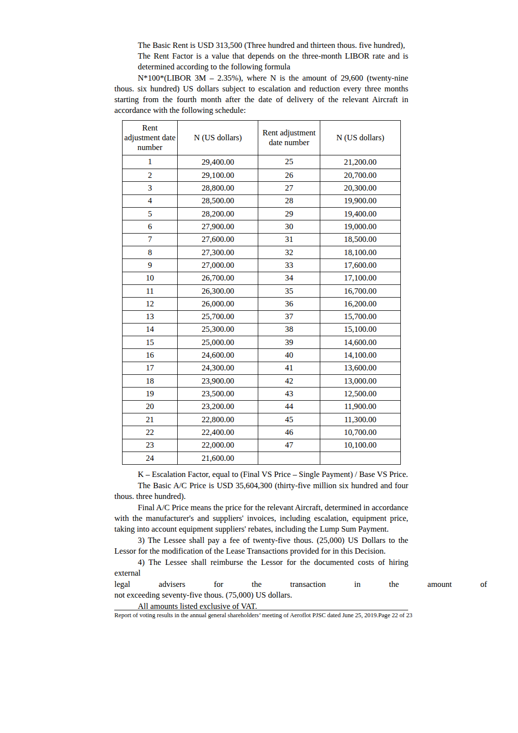The Basic Rent is USD 313,500 (Three hundred and thirteen thous. five hundred),
The Rent Factor is a value that depends on the three-month LIBOR rate and is determined according to the following formula
N*100*(LIBOR 3M – 2.35%), where N is the amount of 29,600 (twenty-nine thous. six hundred) US dollars subject to escalation and reduction every three months starting from the fourth month after the date of delivery of the relevant Aircraft in accordance with the following schedule:
| Rent adjustment date number | N (US dollars) | Rent adjustment date number | N (US dollars) |
| --- | --- | --- | --- |
| 1 | 29,400.00 | 25 | 21,200.00 |
| 2 | 29,100.00 | 26 | 20,700.00 |
| 3 | 28,800.00 | 27 | 20,300.00 |
| 4 | 28,500.00 | 28 | 19,900.00 |
| 5 | 28,200.00 | 29 | 19,400.00 |
| 6 | 27,900.00 | 30 | 19,000.00 |
| 7 | 27,600.00 | 31 | 18,500.00 |
| 8 | 27,300.00 | 32 | 18,100.00 |
| 9 | 27,000.00 | 33 | 17,600.00 |
| 10 | 26,700.00 | 34 | 17,100.00 |
| 11 | 26,300.00 | 35 | 16,700.00 |
| 12 | 26,000.00 | 36 | 16,200.00 |
| 13 | 25,700.00 | 37 | 15,700.00 |
| 14 | 25,300.00 | 38 | 15,100.00 |
| 15 | 25,000.00 | 39 | 14,600.00 |
| 16 | 24,600.00 | 40 | 14,100.00 |
| 17 | 24,300.00 | 41 | 13,600.00 |
| 18 | 23,900.00 | 42 | 13,000.00 |
| 19 | 23,500.00 | 43 | 12,500.00 |
| 20 | 23,200.00 | 44 | 11,900.00 |
| 21 | 22,800.00 | 45 | 11,300.00 |
| 22 | 22,400.00 | 46 | 10,700.00 |
| 23 | 22,000.00 | 47 | 10,100.00 |
| 24 | 21,600.00 | | |
K – Escalation Factor, equal to (Final VS Price – Single Payment) / Base VS Price.
The Basic A/C Price is USD 35,604,300 (thirty-five million six hundred and four thous. three hundred).
Final A/C Price means the price for the relevant Aircraft, determined in accordance with the manufacturer's and suppliers' invoices, including escalation, equipment price, taking into account equipment suppliers' rebates, including the Lump Sum Payment.
3) The Lessee shall pay a fee of twenty-five thous. (25,000) US Dollars to the Lessor for the modification of the Lease Transactions provided for in this Decision.
4) The Lessee shall reimburse the Lessor for the documented costs of hiring external
legal advisers for the transaction in the amount of
not exceeding seventy-five thous. (75,000) US dollars.
All amounts listed exclusive of VAT.
Report of voting results in the annual general shareholders’ meeting of Aeroflot PJSC dated June 25, 2019. Page 22 of 23